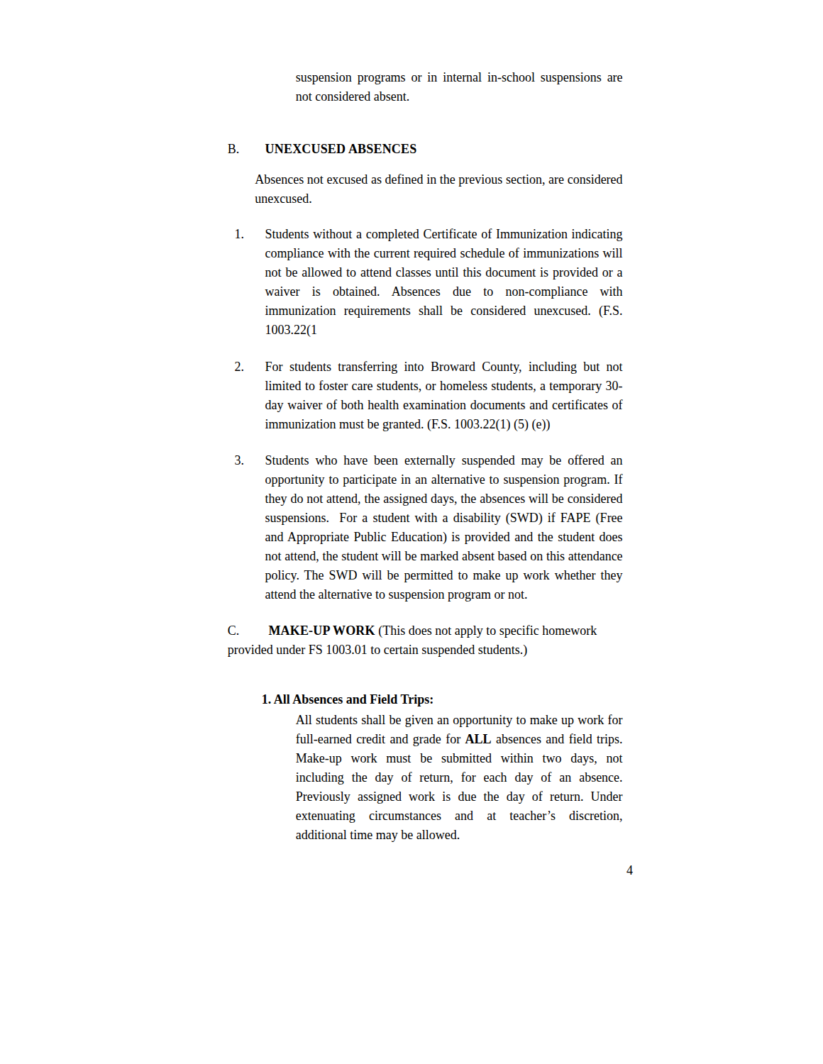suspension programs or in internal in-school suspensions are not considered absent.
B. UNEXCUSED ABSENCES
Absences not excused as defined in the previous section, are considered unexcused.
1.
Students without a completed Certificate of Immunization indicating compliance with the current required schedule of immunizations will not be allowed to attend classes until this document is provided or a waiver is obtained. Absences due to non-compliance with immunization requirements shall be considered unexcused. (F.S. 1003.22(1
2.
For students transferring into Broward County, including but not limited to foster care students, or homeless students, a temporary 30-day waiver of both health examination documents and certificates of immunization must be granted. (F.S. 1003.22(1) (5) (e))
3.
Students who have been externally suspended may be offered an opportunity to participate in an alternative to suspension program. If they do not attend, the assigned days, the absences will be considered suspensions. For a student with a disability (SWD) if FAPE (Free and Appropriate Public Education) is provided and the student does not attend, the student will be marked absent based on this attendance policy. The SWD will be permitted to make up work whether they attend the alternative to suspension program or not.
C. MAKE-UP WORK (This does not apply to specific homework provided under FS 1003.01 to certain suspended students.)
1. All Absences and Field Trips:
All students shall be given an opportunity to make up work for full-earned credit and grade for ALL absences and field trips. Make-up work must be submitted within two days, not including the day of return, for each day of an absence. Previously assigned work is due the day of return. Under extenuating circumstances and at teacher’s discretion, additional time may be allowed.
4